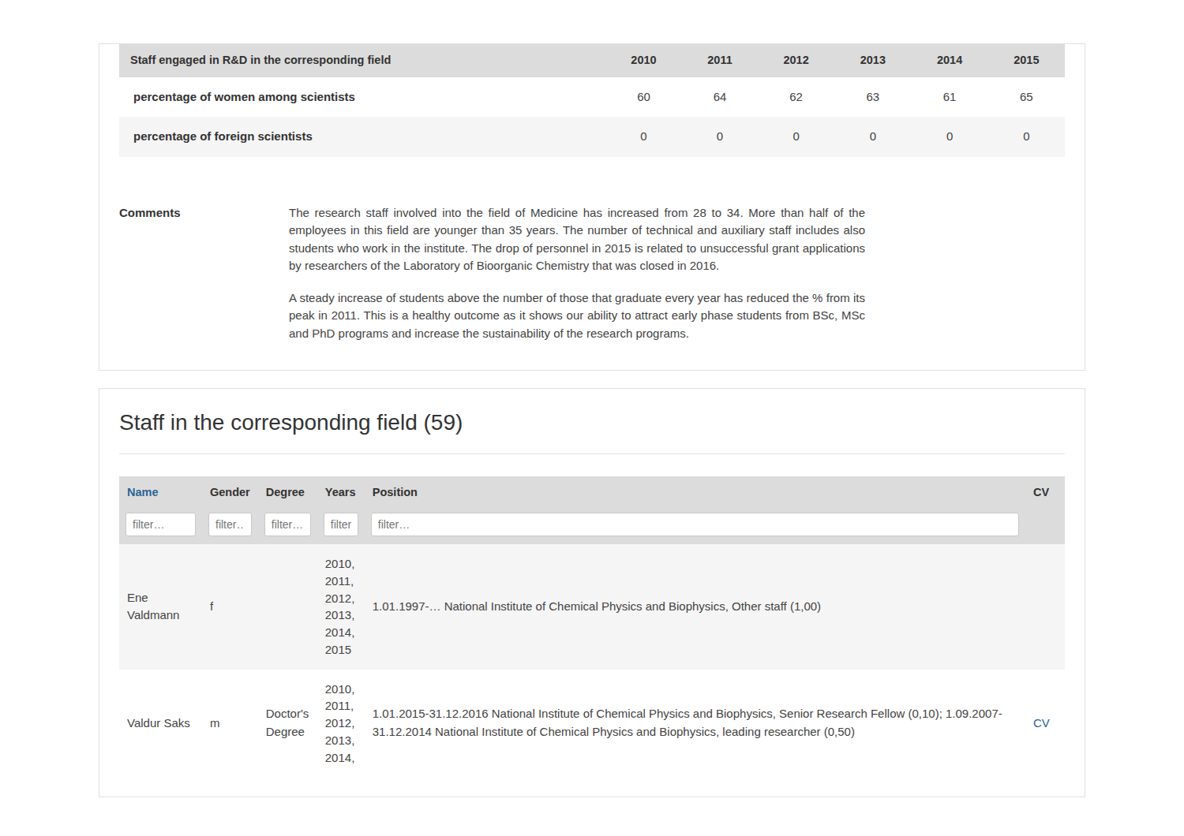| Staff engaged in R&D in the corresponding field | 2010 | 2011 | 2012 | 2013 | 2014 | 2015 |
| --- | --- | --- | --- | --- | --- | --- |
| percentage of women among scientists | 60 | 64 | 62 | 63 | 61 | 65 |
| percentage of foreign scientists | 0 | 0 | 0 | 0 | 0 | 0 |
Comments
The research staff involved into the field of Medicine has increased from 28 to 34. More than half of the employees in this field are younger than 35 years. The number of technical and auxiliary staff includes also students who work in the institute. The drop of personnel in 2015 is related to unsuccessful grant applications by researchers of the Laboratory of Bioorganic Chemistry that was closed in 2016.
A steady increase of students above the number of those that graduate every year has reduced the % from its peak in 2011. This is a healthy outcome as it shows our ability to attract early phase students from BSc, MSc and PhD programs and increase the sustainability of the research programs.
Staff in the corresponding field (59)
| Name | Gender | Degree | Years | Position | CV |
| --- | --- | --- | --- | --- | --- |
| Ene Valdmann | f | | 2010, 2011, 2012, 2013, 2014, 2015 | 1.01.1997-… National Institute of Chemical Physics and Biophysics, Other staff (1,00) | |
| Valdur Saks | m | Doctor's Degree | 2010, 2011, 2012, 2013, 2014, | 1.01.2015-31.12.2016 National Institute of Chemical Physics and Biophysics, Senior Research Fellow (0,10); 1.09.2007-31.12.2014 National Institute of Chemical Physics and Biophysics, leading researcher (0,50) | CV |